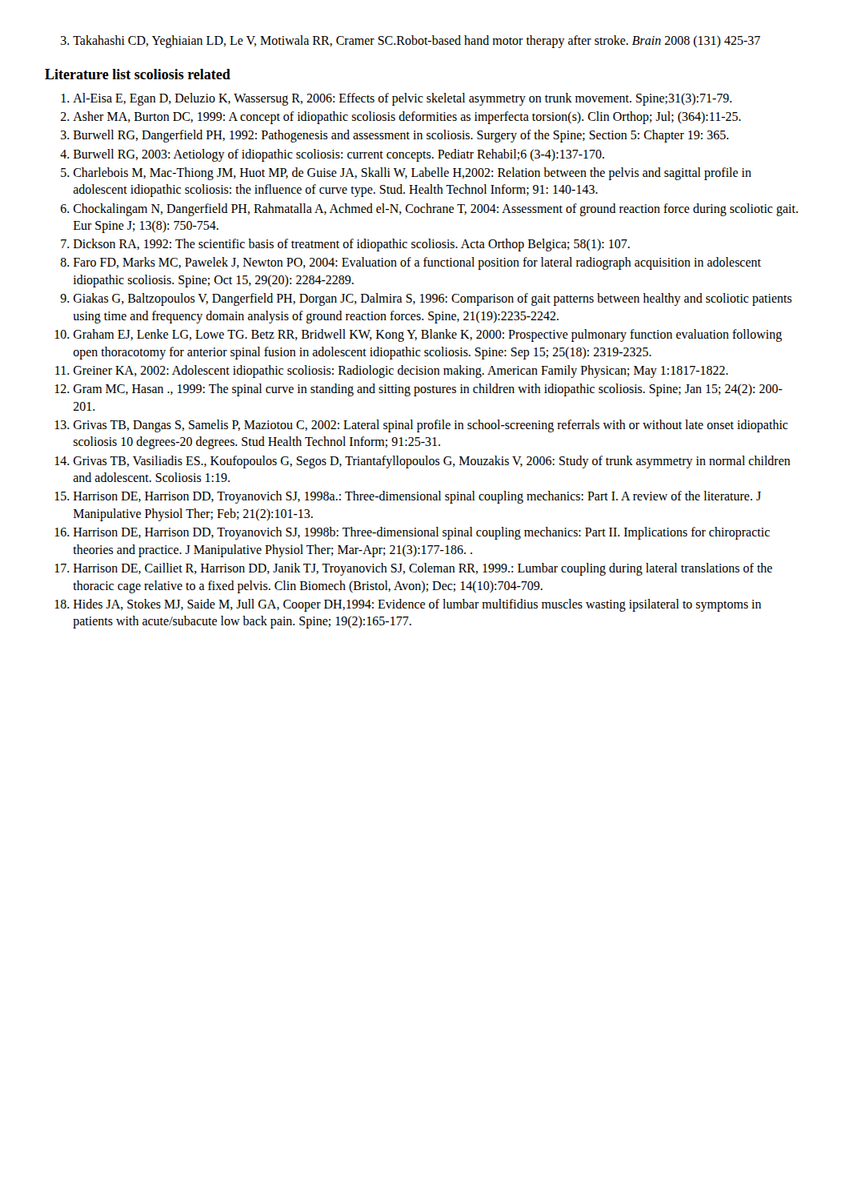Takahashi CD, Yeghiaian LD, Le V, Motiwala RR, Cramer SC.Robot-based hand motor therapy after stroke. Brain 2008 (131) 425-37
Literature list scoliosis related
Al-Eisa E, Egan D, Deluzio K, Wassersug R, 2006: Effects of pelvic skeletal asymmetry on trunk movement. Spine;31(3):71-79.
Asher MA, Burton DC, 1999: A concept of idiopathic scoliosis deformities as imperfecta torsion(s). Clin Orthop; Jul; (364):11-25.
Burwell RG, Dangerfield PH, 1992: Pathogenesis and assessment in scoliosis. Surgery of the Spine; Section 5: Chapter 19: 365.
Burwell RG, 2003: Aetiology of idiopathic scoliosis: current concepts. Pediatr Rehabil;6 (3-4):137-170.
Charlebois M, Mac-Thiong JM, Huot MP, de Guise JA, Skalli W, Labelle H,2002: Relation between the pelvis and sagittal profile in adolescent idiopathic scoliosis: the influence of curve type. Stud. Health Technol Inform; 91: 140-143.
Chockalingam N, Dangerfield PH, Rahmatalla A, Achmed el-N, Cochrane T, 2004: Assessment of ground reaction force during scoliotic gait. Eur Spine J; 13(8): 750-754.
Dickson RA, 1992: The scientific basis of treatment of idiopathic scoliosis. Acta Orthop Belgica; 58(1): 107.
Faro FD, Marks MC, Pawelek J, Newton PO, 2004: Evaluation of a functional position for lateral radiograph acquisition in adolescent idiopathic scoliosis. Spine; Oct 15, 29(20): 2284-2289.
Giakas G, Baltzopoulos V, Dangerfield PH, Dorgan JC, Dalmira S, 1996: Comparison of gait patterns between healthy and scoliotic patients using time and frequency domain analysis of ground reaction forces. Spine, 21(19):2235-2242.
Graham EJ, Lenke LG, Lowe TG. Betz RR, Bridwell KW, Kong Y, Blanke K, 2000: Prospective pulmonary function evaluation following open thoracotomy for anterior spinal fusion in adolescent idiopathic scoliosis. Spine: Sep 15; 25(18): 2319-2325.
Greiner KA, 2002: Adolescent idiopathic scoliosis: Radiologic decision making. American Family Physican; May 1:1817-1822.
Gram MC, Hasan ., 1999: The spinal curve in standing and sitting postures in children with idiopathic scoliosis. Spine; Jan 15; 24(2): 200-201.
Grivas TB, Dangas S, Samelis P, Maziotou C, 2002: Lateral spinal profile in school-screening referrals with or without late onset idiopathic scoliosis 10 degrees-20 degrees. Stud Health Technol Inform; 91:25-31.
Grivas TB, Vasiliadis ES., Koufopoulos G, Segos D, Triantafyllopoulos G, Mouzakis V, 2006: Study of trunk asymmetry in normal children and adolescent. Scoliosis 1:19.
Harrison DE, Harrison DD, Troyanovich SJ, 1998a.: Three-dimensional spinal coupling mechanics: Part I. A review of the literature. J Manipulative Physiol Ther; Feb; 21(2):101-13.
Harrison DE, Harrison DD, Troyanovich SJ, 1998b: Three-dimensional spinal coupling mechanics: Part II. Implications for chiropractic theories and practice. J Manipulative Physiol Ther; Mar-Apr; 21(3):177-186. .
Harrison DE, Cailliet R, Harrison DD, Janik TJ, Troyanovich SJ, Coleman RR, 1999.: Lumbar coupling during lateral translations of the thoracic cage relative to a fixed pelvis. Clin Biomech (Bristol, Avon); Dec; 14(10):704-709.
Hides JA, Stokes MJ, Saide M, Jull GA, Cooper DH,1994: Evidence of lumbar multifidius muscles wasting ipsilateral to symptoms in patients with acute/subacute low back pain. Spine; 19(2):165-177.